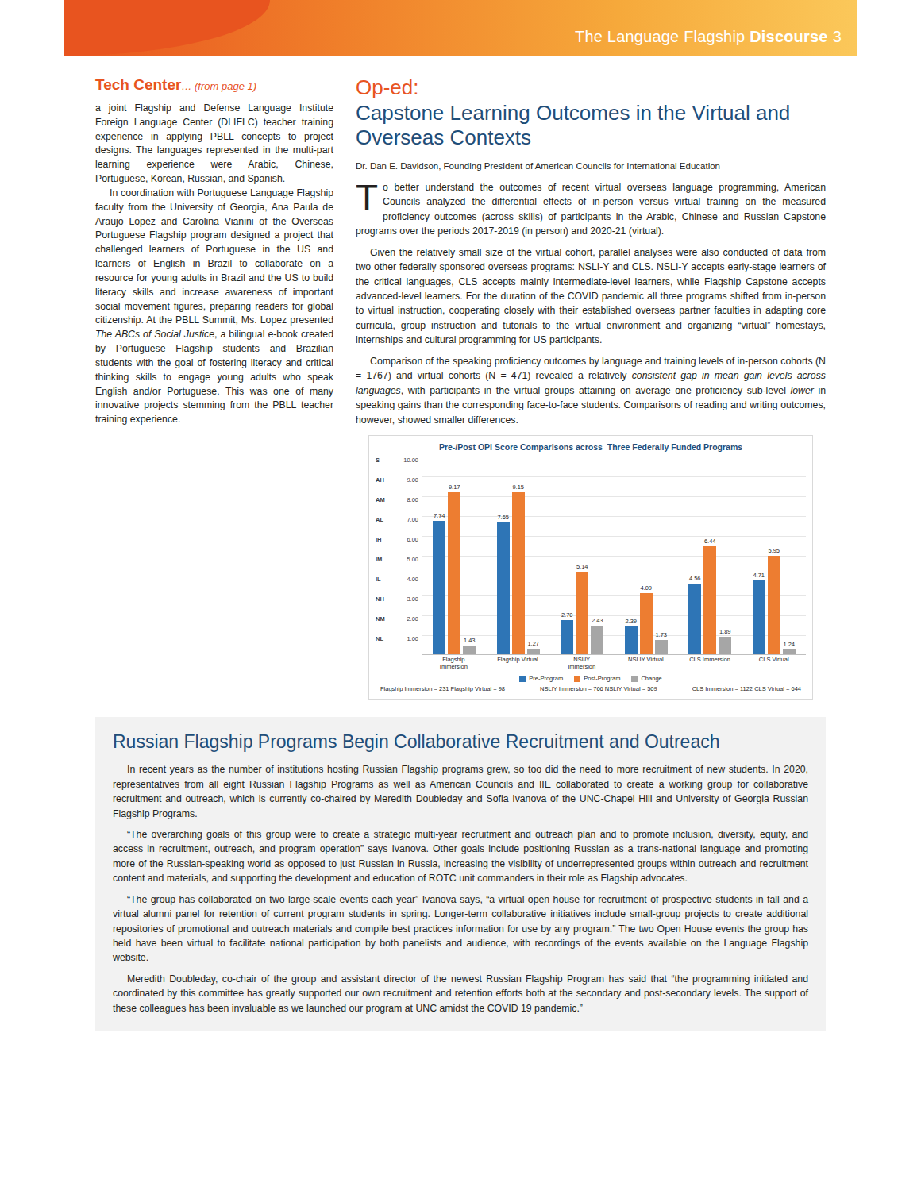The Language Flagship Discourse 3
Tech Center… (from page 1)
a joint Flagship and Defense Language Institute Foreign Language Center (DLIFLC) teacher training experience in applying PBLL concepts to project designs. The languages represented in the multi-part learning experience were Arabic, Chinese, Portuguese, Korean, Russian, and Spanish.
In coordination with Portuguese Language Flagship faculty from the University of Georgia, Ana Paula de Araujo Lopez and Carolina Vianini of the Overseas Portuguese Flagship program designed a project that challenged learners of Portuguese in the US and learners of English in Brazil to collaborate on a resource for young adults in Brazil and the US to build literacy skills and increase awareness of important social movement figures, preparing readers for global citizenship. At the PBLL Summit, Ms. Lopez presented The ABCs of Social Justice, a bilingual e-book created by Portuguese Flagship students and Brazilian students with the goal of fostering literacy and critical thinking skills to engage young adults who speak English and/or Portuguese. This was one of many innovative projects stemming from the PBLL teacher training experience.
Op-ed:
Capstone Learning Outcomes in the Virtual and Overseas Contexts
Dr. Dan E. Davidson, Founding President of American Councils for International Education
To better understand the outcomes of recent virtual overseas language programming, American Councils analyzed the differential effects of in-person versus virtual training on the measured proficiency outcomes (across skills) of participants in the Arabic, Chinese and Russian Capstone programs over the periods 2017-2019 (in person) and 2020-21 (virtual).
Given the relatively small size of the virtual cohort, parallel analyses were also conducted of data from two other federally sponsored overseas programs: NSLI-Y and CLS. NSLI-Y accepts early-stage learners of the critical languages, CLS accepts mainly intermediate-level learners, while Flagship Capstone accepts advanced-level learners. For the duration of the COVID pandemic all three programs shifted from in-person to virtual instruction, cooperating closely with their established overseas partner faculties in adapting core curricula, group instruction and tutorials to the virtual environment and organizing “virtual” homestays, internships and cultural programming for US participants.
Comparison of the speaking proficiency outcomes by language and training levels of in-person cohorts (N = 1767) and virtual cohorts (N = 471) revealed a relatively consistent gap in mean gain levels across languages, with participants in the virtual groups attaining on average one proficiency sub-level lower in speaking gains than the corresponding face-to-face students. Comparisons of reading and writing outcomes, however, showed smaller differences.
Pre-/Post OPI Score Comparisons across Three Federally Funded Programs
S
10.00
AH
9.00
AM
8.00
AL
7.00
IH
6.00
IM
5.00
IL
4.00
NH
3.00
NM
2.00
NL
1.00
7.74
9.17
1.43
7.65
9.15
1.27
2.70
5.14
2.43
2.39
4.09
1.73
4.56
6.44
1.89
4.71
5.95
1.24
Flagship
Immersion
Flagship Virtual
NSUY
Immersion
NSLIY Virtual
CLS Immersion
CLS Virtual
Pre-Program Post-Program Change
Flagship Immersion = 231 Flagship Virtual = 98 NSLIY Immersion = 766 NSLIY Virtual = 509 CLS Immersion = 1122 CLS Virtual = 644
Russian Flagship Programs Begin Collaborative Recruitment and Outreach
In recent years as the number of institutions hosting Russian Flagship programs grew, so too did the need to more recruitment of new students. In 2020, representatives from all eight Russian Flagship Programs as well as American Councils and IIE collaborated to create a working group for collaborative recruitment and outreach, which is currently co-chaired by Meredith Doubleday and Sofia Ivanova of the UNC-Chapel Hill and University of Georgia Russian Flagship Programs.
“The overarching goals of this group were to create a strategic multi-year recruitment and outreach plan and to promote inclusion, diversity, equity, and access in recruitment, outreach, and program operation” says Ivanova. Other goals include positioning Russian as a trans-national language and promoting more of the Russian-speaking world as opposed to just Russian in Russia, increasing the visibility of underrepresented groups within outreach and recruitment content and materials, and supporting the development and education of ROTC unit commanders in their role as Flagship advocates.
“The group has collaborated on two large-scale events each year” Ivanova says, “a virtual open house for recruitment of prospective students in fall and a virtual alumni panel for retention of current program students in spring. Longer-term collaborative initiatives include small-group projects to create additional repositories of promotional and outreach materials and compile best practices information for use by any program.” The two Open House events the group has held have been virtual to facilitate national participation by both panelists and audience, with recordings of the events available on the Language Flagship website.
Meredith Doubleday, co-chair of the group and assistant director of the newest Russian Flagship Program has said that “the programming initiated and coordinated by this committee has greatly supported our own recruitment and retention efforts both at the secondary and post-secondary levels. The support of these colleagues has been invaluable as we launched our program at UNC amidst the COVID 19 pandemic.”